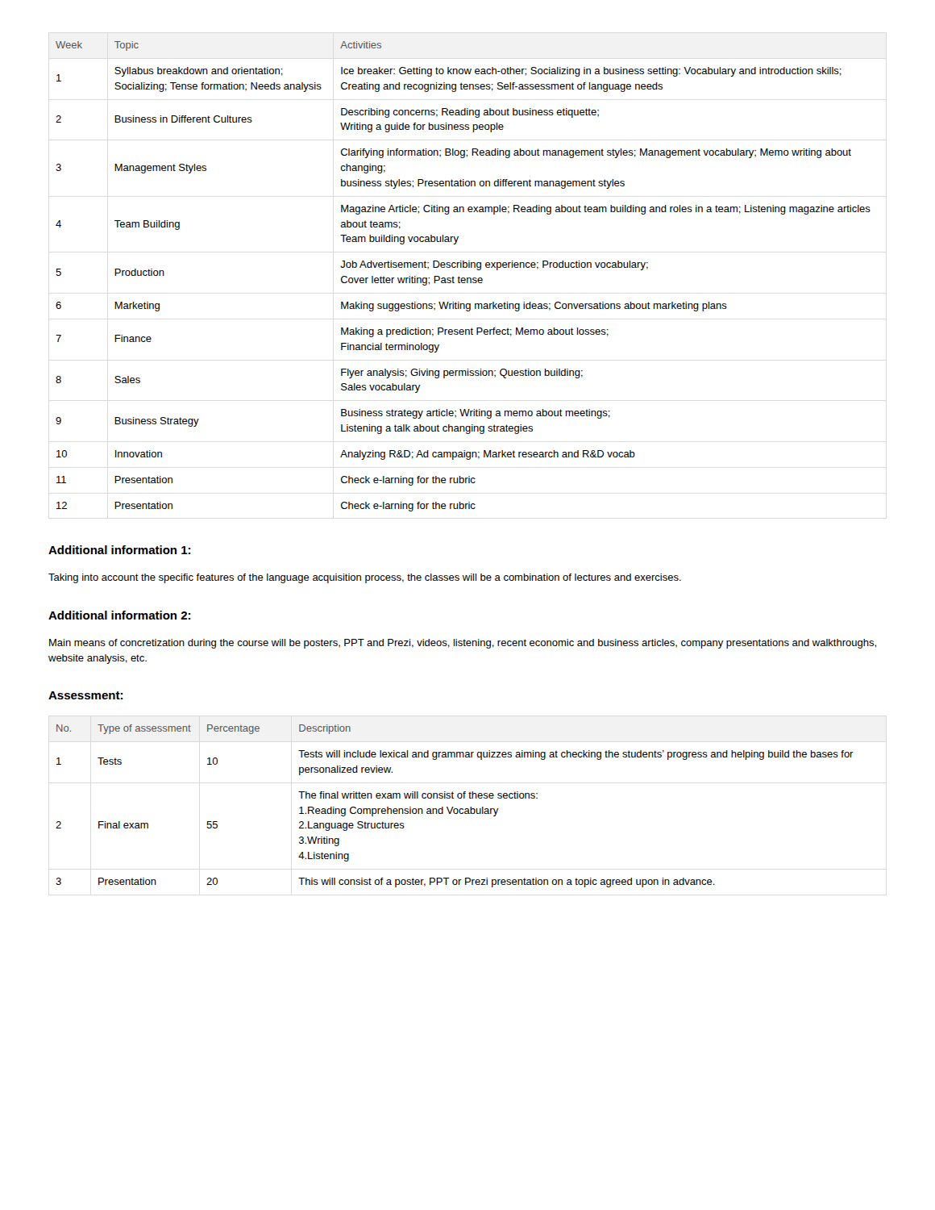| Week | Topic | Activities |
| --- | --- | --- |
| 1 | Syllabus breakdown and orientation; Socializing; Tense formation; Needs analysis | Ice breaker: Getting to know each-other; Socializing in a business setting: Vocabulary and introduction skills; Creating and recognizing tenses; Self-assessment of language needs |
| 2 | Business in Different Cultures | Describing concerns; Reading about business etiquette; Writing a guide for business people |
| 3 | Management Styles | Clarifying information; Blog; Reading about management styles; Management vocabulary; Memo writing about changing; business styles; Presentation on different management styles |
| 4 | Team Building | Magazine Article; Citing an example; Reading about team building and roles in a team; Listening magazine articles about teams; Team building vocabulary |
| 5 | Production | Job Advertisement; Describing experience; Production vocabulary; Cover letter writing; Past tense |
| 6 | Marketing | Making suggestions; Writing marketing ideas; Conversations about marketing plans |
| 7 | Finance | Making a prediction; Present Perfect; Memo about losses; Financial terminology |
| 8 | Sales | Flyer analysis; Giving permission; Question building; Sales vocabulary |
| 9 | Business Strategy | Business strategy article; Writing a memo about meetings; Listening a talk about changing strategies |
| 10 | Innovation | Analyzing R&D; Ad campaign; Market research and R&D vocab |
| 11 | Presentation | Check e-larning for the rubric |
| 12 | Presentation | Check e-larning for the rubric |
Additional information 1:
Taking into account the specific features of the language acquisition process, the classes will be a combination of lectures and exercises.
Additional information 2:
Main means of concretization during the course will be posters, PPT and Prezi, videos, listening, recent economic and business articles, company presentations and walkthroughs, website analysis, etc.
Assessment:
| No. | Type of assessment | Percentage | Description |
| --- | --- | --- | --- |
| 1 | Tests | 10 | Tests will include lexical and grammar quizzes aiming at checking the students’ progress and helping build the bases for personalized review. |
| 2 | Final exam | 55 | The final written exam will consist of these sections: 1.Reading Comprehension and Vocabulary 2.Language Structures 3.Writing 4.Listening |
| 3 | Presentation | 20 | This will consist of a poster, PPT or Prezi presentation on a topic agreed upon in advance. |